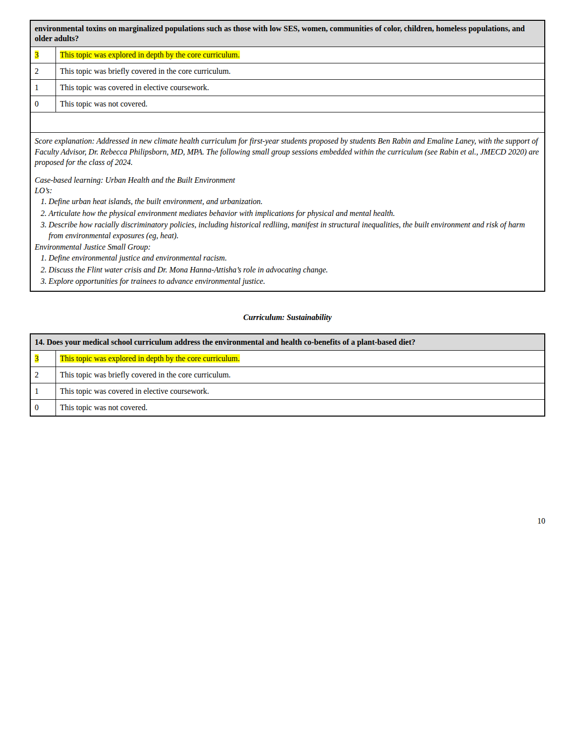| environmental toxins on marginalized populations such as those with low SES, women, communities of color, children, homeless populations, and older adults? |
| 3 | This topic was explored in depth by the core curriculum. |
| 2 | This topic was briefly covered in the core curriculum. |
| 1 | This topic was covered in elective coursework. |
| 0 | This topic was not covered. |
| Score explanation: Addressed in new climate health curriculum for first-year students proposed by students Ben Rabin and Emaline Laney, with the support of Faculty Advisor, Dr. Rebecca Philipsborn, MD, MPA. The following small group sessions embedded within the curriculum (see Rabin et al., JMECD 2020) are proposed for the class of 2024. Case-based learning: Urban Health and the Built Environment LO’s: Define urban heat islands, the built environment, and urbanization. Articulate how the physical environment mediates behavior with implications for physical and mental health. Describe how racially discriminatory policies, including historical redliing, manifest in structural inequalities, the built environment and risk of harm from environmental exposures (eg, heat). Environmental Justice Small Group: Define environmental justice and environmental racism. Discuss the Flint water crisis and Dr. Mona Hanna-Attisha’s role in advocating change. Explore opportunities for trainees to advance environmental justice. |
Curriculum: Sustainability
| 14. Does your medical school curriculum address the environmental and health co-benefits of a plant-based diet? |
| 3 | This topic was explored in depth by the core curriculum. |
| 2 | This topic was briefly covered in the core curriculum. |
| 1 | This topic was covered in elective coursework. |
| 0 | This topic was not covered. |
10